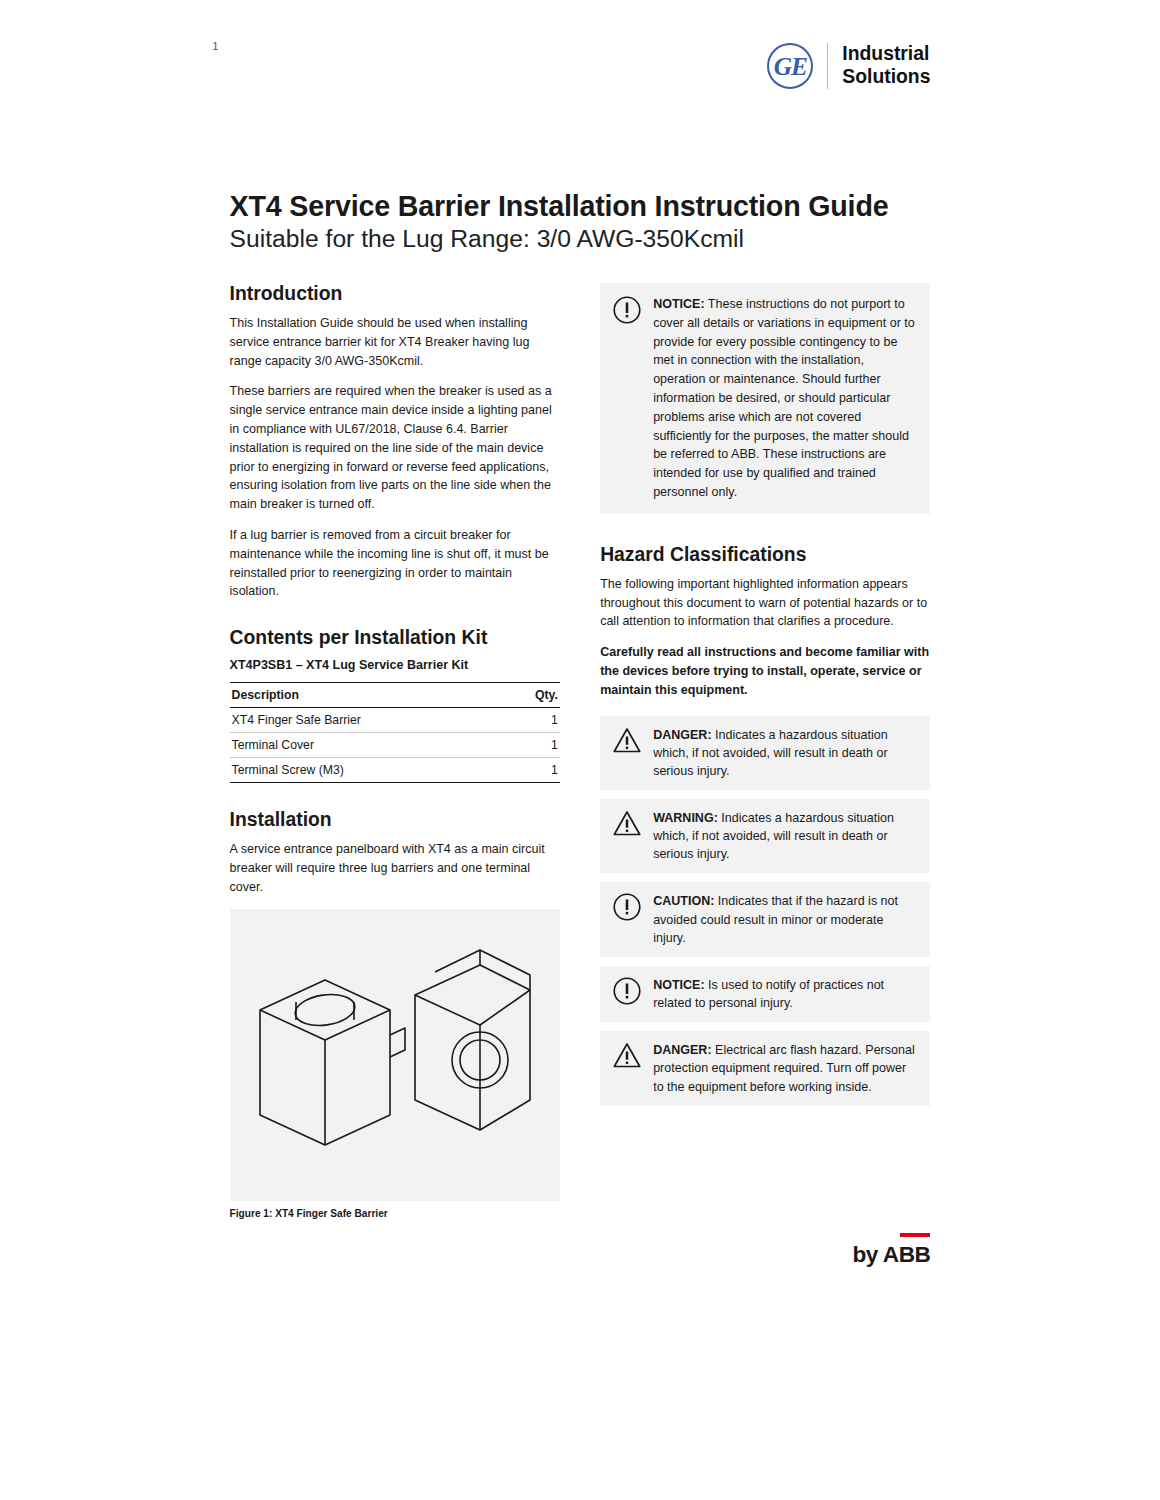1
GE
Industrial
Solutions
XT4 Service Barrier Installation Instruction Guide
Suitable for the Lug Range: 3/0 AWG-350Kcmil
Introduction
This Installation Guide should be used when installing service entrance barrier kit for XT4 Breaker having lug range capacity 3/0 AWG-350Kcmil.
These barriers are required when the breaker is used as a single service entrance main device inside a lighting panel in compliance with UL67/2018, Clause 6.4. Barrier installation is required on the line side of the main device prior to energizing in forward or reverse feed applications, ensuring isolation from live parts on the line side when the main breaker is turned off.
If a lug barrier is removed from a circuit breaker for maintenance while the incoming line is shut off, it must be reinstalled prior to reenergizing in order to maintain isolation.
Contents per Installation Kit
XT4P3SB1 – XT4 Lug Service Barrier Kit
| Description | Qty. |
| --- | --- |
| XT4 Finger Safe Barrier | 1 |
| Terminal Cover | 1 |
| Terminal Screw (M3) | 1 |
Installation
A service entrance panelboard with XT4 as a main circuit breaker will require three lug barriers and one terminal cover.
Figure 1: XT4 Finger Safe Barrier
NOTICE: These instructions do not purport to cover all details or variations in equipment or to provide for every possible contingency to be met in connection with the installation, operation or maintenance. Should further information be desired, or should particular problems arise which are not covered sufficiently for the purposes, the matter should be referred to ABB. These instructions are intended for use by qualified and trained personnel only.
Hazard Classifications
The following important highlighted information appears throughout this document to warn of potential hazards or to call attention to information that clarifies a procedure.
Carefully read all instructions and become familiar with the devices before trying to install, operate, service or maintain this equipment.
DANGER: Indicates a hazardous situation which, if not avoided, will result in death or serious injury.
WARNING: Indicates a hazardous situation which, if not avoided, will result in death or serious injury.
CAUTION: Indicates that if the hazard is not avoided could result in minor or moderate injury.
NOTICE: Is used to notify of practices not related to personal injury.
DANGER: Electrical arc flash hazard. Personal protection equipment required. Turn off power to the equipment before working inside.
by ABB